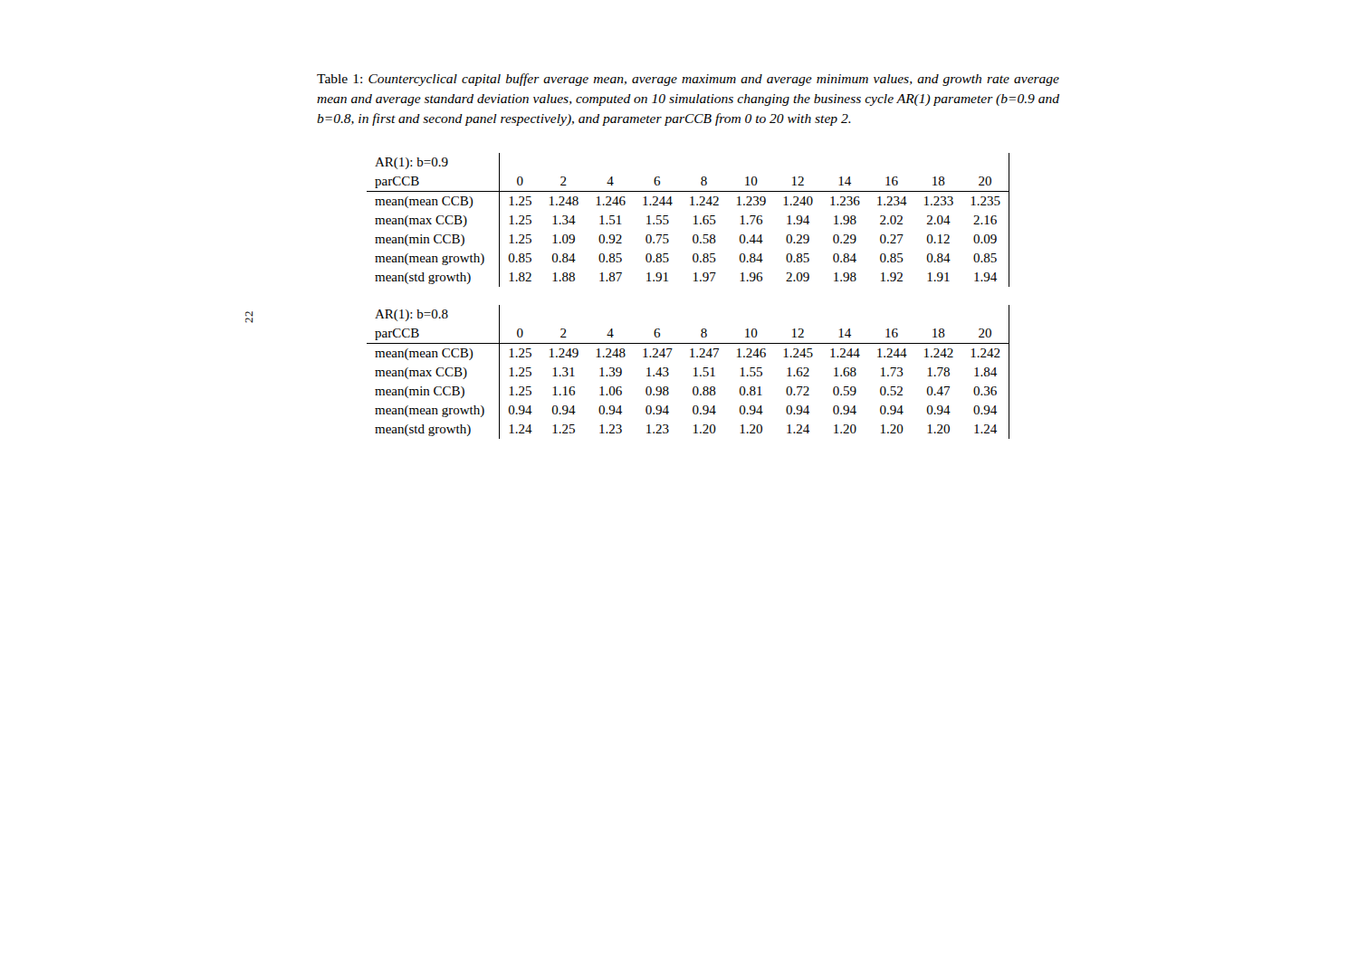22
Table 1: Countercyclical capital buffer average mean, average maximum and average minimum values, and growth rate average mean and average standard deviation values, computed on 10 simulations changing the business cycle AR(1) parameter (b=0.9 and b=0.8, in first and second panel respectively), and parameter parCCB from 0 to 20 with step 2.
| AR(1): b=0.9 | | | | | | | | | | | |
| parCCB | 0 | 2 | 4 | 6 | 8 | 10 | 12 | 14 | 16 | 18 | 20 |
| mean(mean CCB) | 1.25 | 1.248 | 1.246 | 1.244 | 1.242 | 1.239 | 1.240 | 1.236 | 1.234 | 1.233 | 1.235 |
| mean(max CCB) | 1.25 | 1.34 | 1.51 | 1.55 | 1.65 | 1.76 | 1.94 | 1.98 | 2.02 | 2.04 | 2.16 |
| mean(min CCB) | 1.25 | 1.09 | 0.92 | 0.75 | 0.58 | 0.44 | 0.29 | 0.29 | 0.27 | 0.12 | 0.09 |
| mean(mean growth) | 0.85 | 0.84 | 0.85 | 0.85 | 0.85 | 0.84 | 0.85 | 0.84 | 0.85 | 0.84 | 0.85 |
| mean(std growth) | 1.82 | 1.88 | 1.87 | 1.91 | 1.97 | 1.96 | 2.09 | 1.98 | 1.92 | 1.91 | 1.94 |
| AR(1): b=0.8 | | | | | | | | | | | |
| parCCB | 0 | 2 | 4 | 6 | 8 | 10 | 12 | 14 | 16 | 18 | 20 |
| mean(mean CCB) | 1.25 | 1.249 | 1.248 | 1.247 | 1.247 | 1.246 | 1.245 | 1.244 | 1.244 | 1.242 | 1.242 |
| mean(max CCB) | 1.25 | 1.31 | 1.39 | 1.43 | 1.51 | 1.55 | 1.62 | 1.68 | 1.73 | 1.78 | 1.84 |
| mean(min CCB) | 1.25 | 1.16 | 1.06 | 0.98 | 0.88 | 0.81 | 0.72 | 0.59 | 0.52 | 0.47 | 0.36 |
| mean(mean growth) | 0.94 | 0.94 | 0.94 | 0.94 | 0.94 | 0.94 | 0.94 | 0.94 | 0.94 | 0.94 | 0.94 |
| mean(std growth) | 1.24 | 1.25 | 1.23 | 1.23 | 1.20 | 1.20 | 1.24 | 1.20 | 1.20 | 1.20 | 1.24 |